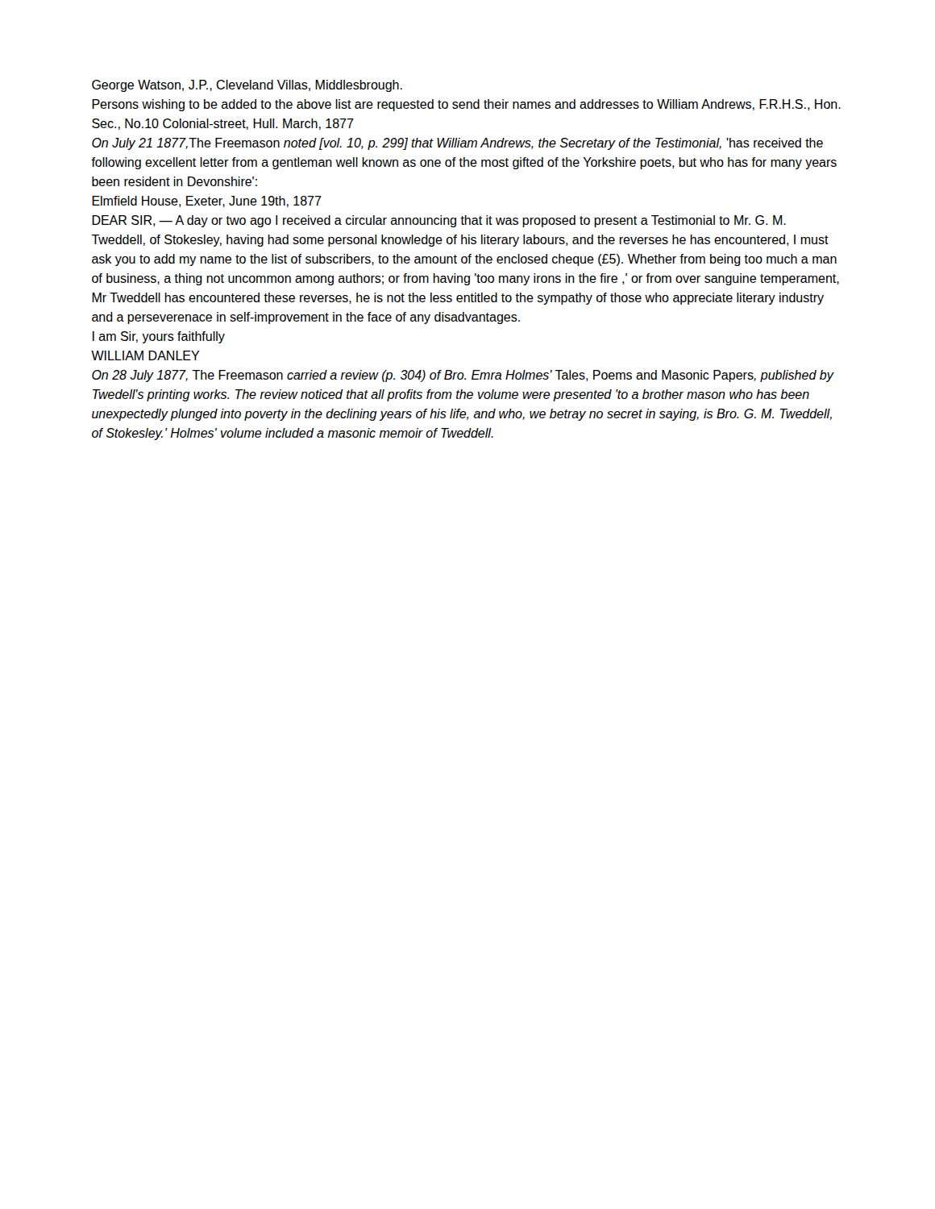George Watson, J.P., Cleveland Villas, Middlesbrough.
Persons wishing to be added to the above list are requested to send their names and addresses to William Andrews, F.R.H.S., Hon. Sec., No.10 Colonial-street, Hull. March, 1877
On July 21 1877, The Freemason noted [vol. 10, p. 299] that William Andrews, the Secretary of the Testimonial, 'has received the following excellent letter from a gentleman well known as one of the most gifted of the Yorkshire poets, but who has for many years been resident in Devonshire':
Elmfield House, Exeter, June 19th, 1877
DEAR SIR, — A day or two ago I received a circular announcing that it was proposed to present a Testimonial to Mr. G. M. Tweddell, of Stokesley, having had some personal knowledge of his literary labours, and the reverses he has encountered, I must ask you to add my name to the list of subscribers, to the amount of the enclosed cheque (£5). Whether from being too much a man of business, a thing not uncommon among authors; or from having 'too many irons in the fire ,' or from over sanguine temperament, Mr Tweddell has encountered these reverses, he is not the less entitled to the sympathy of those who appreciate literary industry and a perseverenace in self-improvement in the face of any disadvantages.
I am Sir, yours faithfully
WILLIAM DANLEY
On 28 July 1877, The Freemason carried a review (p. 304) of Bro. Emra Holmes' Tales, Poems and Masonic Papers, published by Twedell's printing works. The review noticed that all profits from the volume were presented 'to a brother mason who has been unexpectedly plunged into poverty in the declining years of his life, and who, we betray no secret in saying, is Bro. G. M. Tweddell, of Stokesley.' Holmes' volume included a masonic memoir of Tweddell.